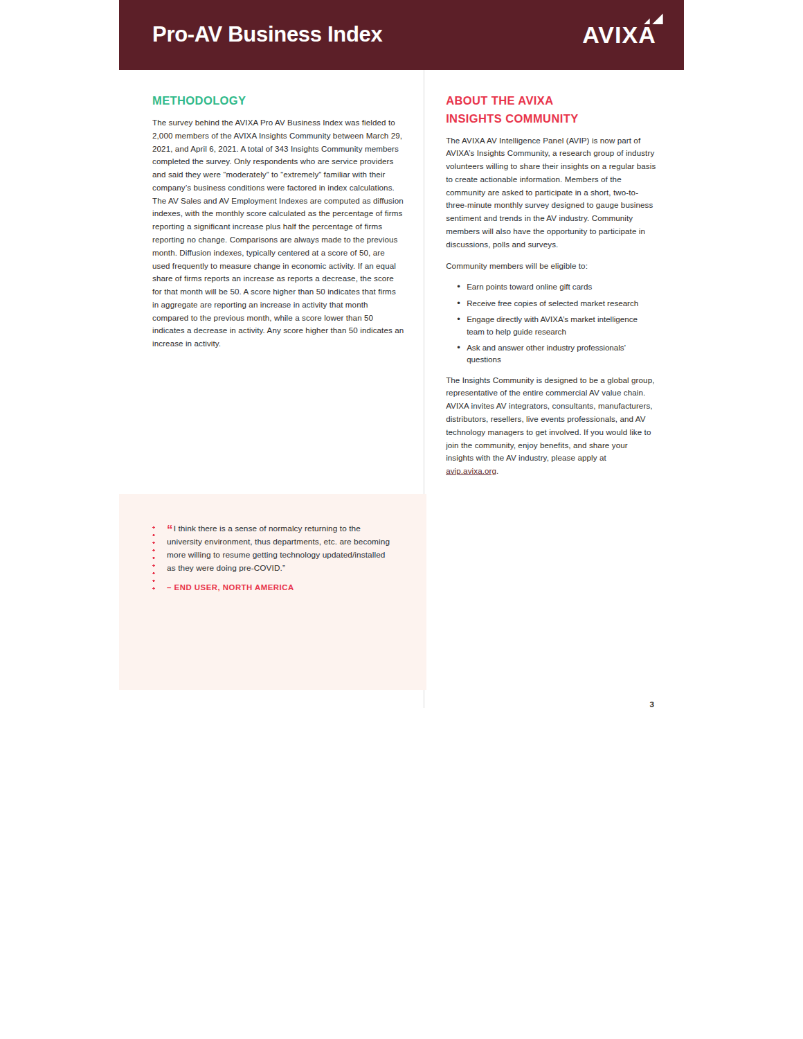Pro-AV Business Index
AVIXA
METHODOLOGY
The survey behind the AVIXA Pro AV Business Index was fielded to 2,000 members of the AVIXA Insights Community between March 29, 2021, and April 6, 2021. A total of 343 Insights Community members completed the survey. Only respondents who are service providers and said they were “moderately” to “extremely” familiar with their company’s business conditions were factored in index calculations. The AV Sales and AV Employment Indexes are computed as diffusion indexes, with the monthly score calculated as the percentage of firms reporting a significant increase plus half the percentage of firms reporting no change. Comparisons are always made to the previous month. Diffusion indexes, typically centered at a score of 50, are used frequently to measure change in economic activity. If an equal share of firms reports an increase as reports a decrease, the score for that month will be 50. A score higher than 50 indicates that firms in aggregate are reporting an increase in activity that month compared to the previous month, while a score lower than 50 indicates a decrease in activity. Any score higher than 50 indicates an increase in activity.
ABOUT THE AVIXA
INSIGHTS COMMUNITY
The AVIXA AV Intelligence Panel (AVIP) is now part of AVIXA’s Insights Community, a research group of industry volunteers willing to share their insights on a regular basis to create actionable information. Members of the community are asked to participate in a short, two-to-three-minute monthly survey designed to gauge business sentiment and trends in the AV industry. Community members will also have the opportunity to participate in discussions, polls and surveys.
Community members will be eligible to:
Earn points toward online gift cards
Receive free copies of selected market research
Engage directly with AVIXA’s market intelligence team to help guide research
Ask and answer other industry professionals’ questions
The Insights Community is designed to be a global group, representative of the entire commercial AV value chain. AVIXA invites AV integrators, consultants, manufacturers, distributors, resellers, live events professionals, and AV technology managers to get involved. If you would like to join the community, enjoy benefits, and share your insights with the AV industry, please apply at avip.avixa.org.
“I think there is a sense of normalcy returning to the university environment, thus departments, etc. are becoming more willing to resume getting technology updated/installed as they were doing pre-COVID.”
– END USER, NORTH AMERICA
3